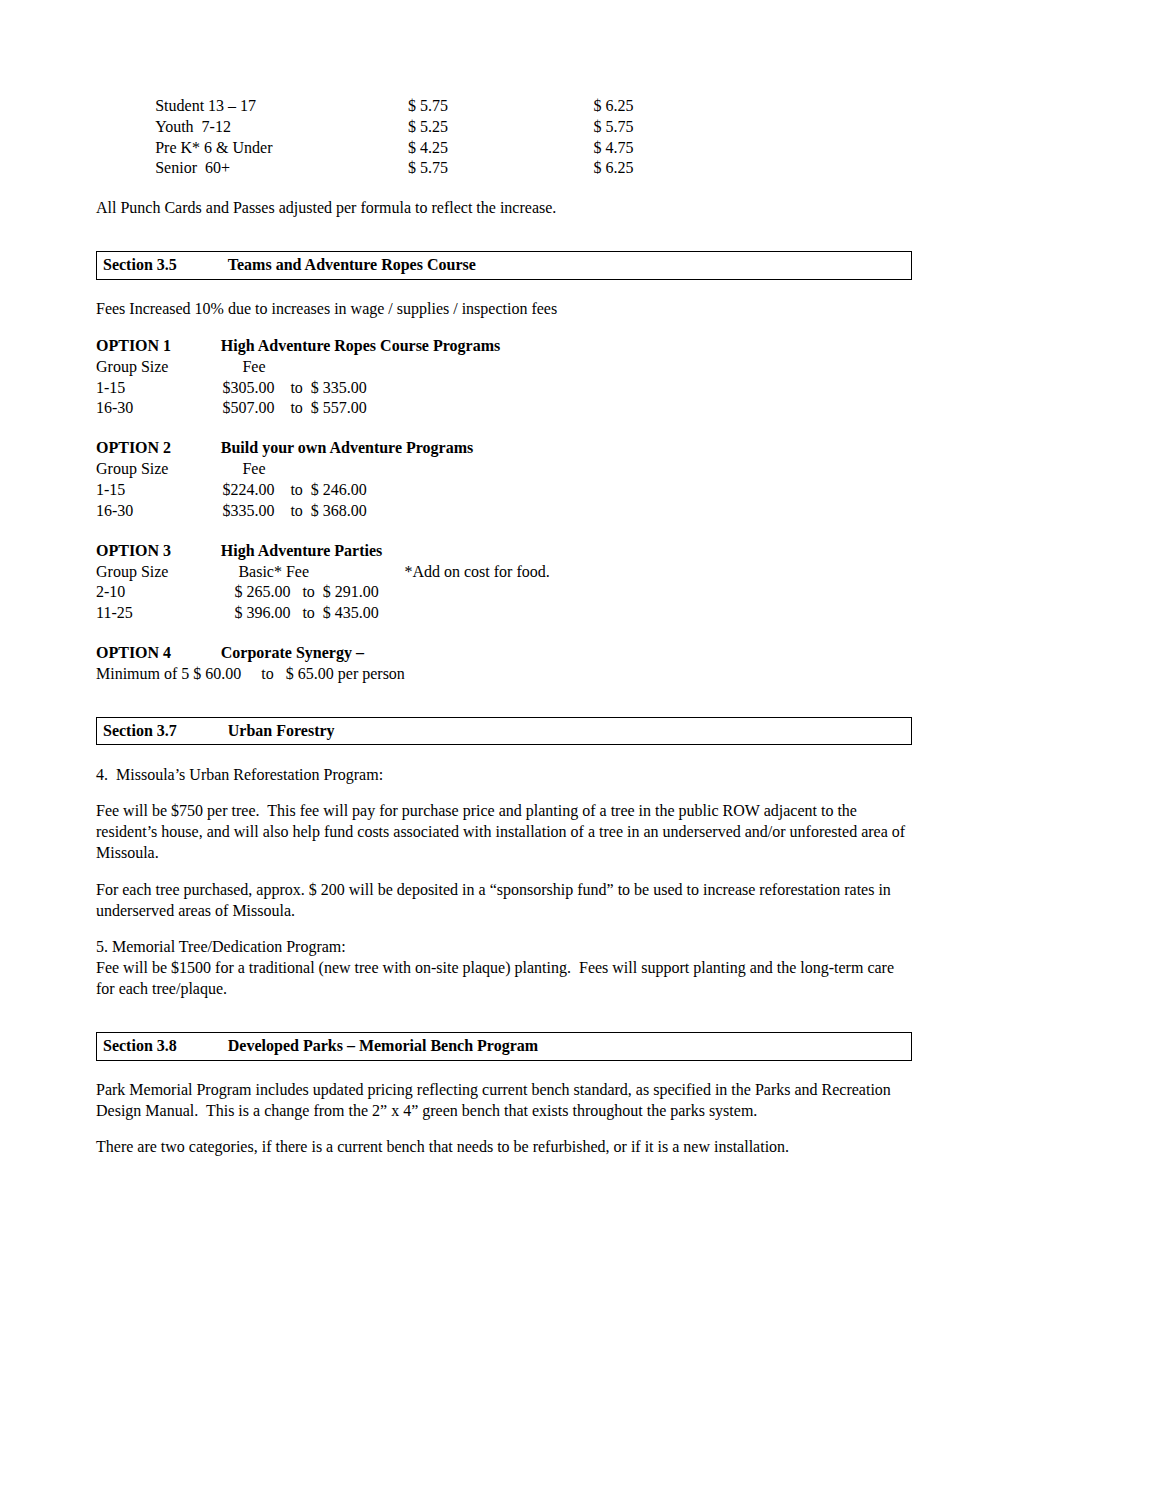| Student 13 – 17 | $ 5.75 | $ 6.25 |
| Youth 7-12 | $ 5.25 | $ 5.75 |
| Pre K* 6 & Under | $ 4.25 | $ 4.75 |
| Senior 60+ | $ 5.75 | $ 6.25 |
All Punch Cards and Passes adjusted per formula to reflect the increase.
Section 3.5 Teams and Adventure Ropes Course
Fees Increased 10% due to increases in wage / supplies / inspection fees
OPTION 1 High Adventure Ropes Course Programs
| Group Size | Fee |
| 1-15 | $305.00 to $ 335.00 |
| 16-30 | $507.00 to $ 557.00 |
OPTION 2 Build your own Adventure Programs
| Group Size | Fee |
| 1-15 | $224.00 to $ 246.00 |
| 16-30 | $335.00 to $ 368.00 |
OPTION 3 High Adventure Parties
| Group Size | Basic* Fee | *Add on cost for food. |
| 2-10 | $ 265.00 to $ 291.00 | |
| 11-25 | $ 396.00 to $ 435.00 | |
OPTION 4 Corporate Synergy –
Minimum of 5 $ 60.00 to $ 65.00 per person
Section 3.7 Urban Forestry
4. Missoula’s Urban Reforestation Program:
Fee will be $750 per tree. This fee will pay for purchase price and planting of a tree in the public ROW adjacent to the resident’s house, and will also help fund costs associated with installation of a tree in an underserved and/or unforested area of Missoula.
For each tree purchased, approx. $ 200 will be deposited in a “sponsorship fund” to be used to increase reforestation rates in underserved areas of Missoula.
5. Memorial Tree/Dedication Program:
Fee will be $1500 for a traditional (new tree with on-site plaque) planting. Fees will support planting and the long-term care for each tree/plaque.
Section 3.8 Developed Parks – Memorial Bench Program
Park Memorial Program includes updated pricing reflecting current bench standard, as specified in the Parks and Recreation Design Manual. This is a change from the 2” x 4” green bench that exists throughout the parks system.
There are two categories, if there is a current bench that needs to be refurbished, or if it is a new installation.